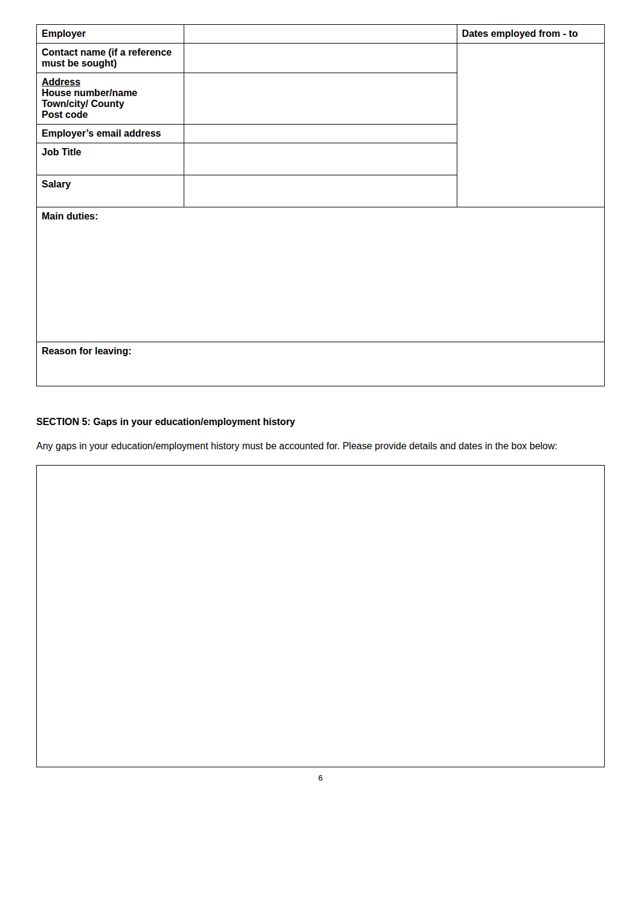| Employer | | Dates employed from - to |
| Contact name (if a reference must be sought) | | |
| Address House number/name Town/city/ County Post code | |
| Employer’s email address | |
| Job Title | |
| Salary | |
| Main duties: |
| Reason for leaving: |
SECTION 5: Gaps in your education/employment history
Any gaps in your education/employment history must be accounted for. Please provide details and dates in the box below:
6